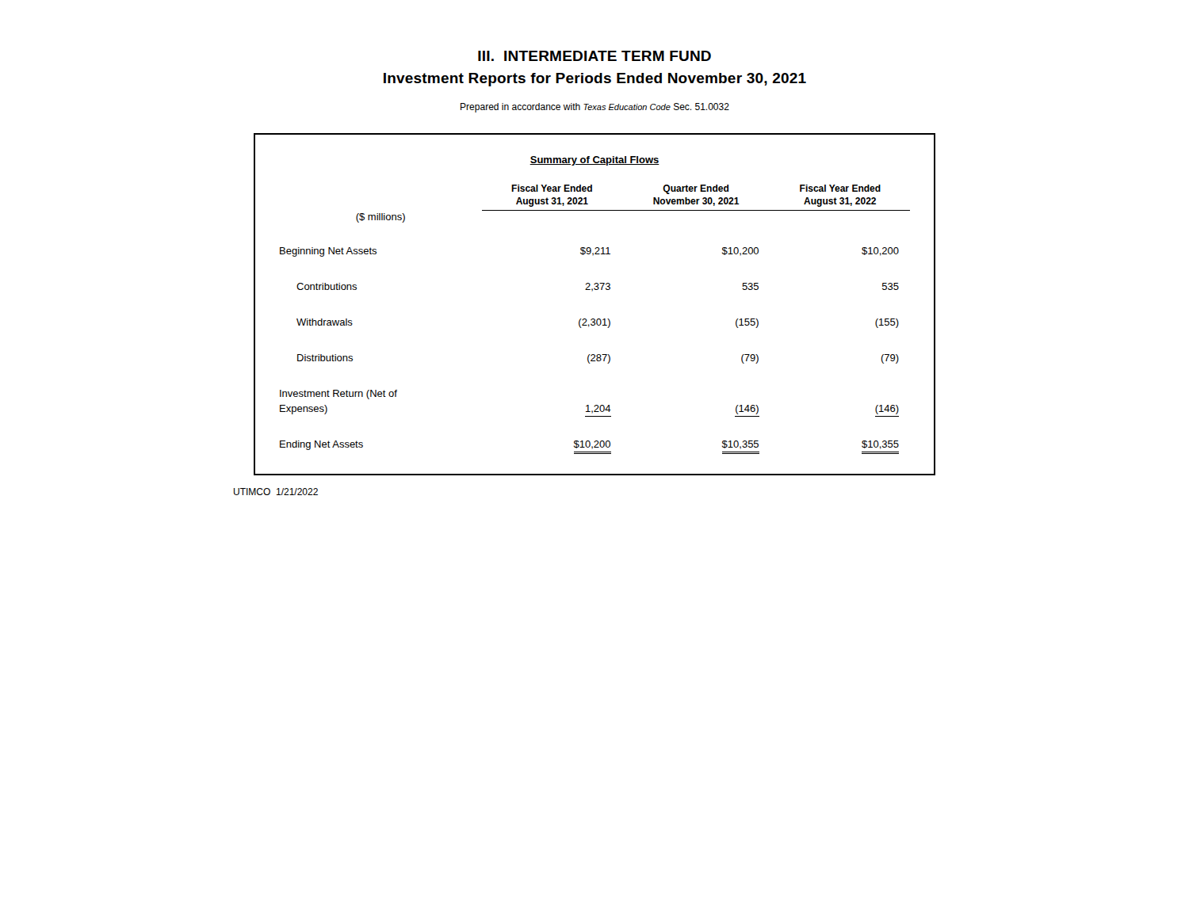III. INTERMEDIATE TERM FUND
Investment Reports for Periods Ended November 30, 2021
Prepared in accordance with Texas Education Code Sec. 51.0032
Summary of Capital Flows
| | Fiscal Year Ended | Quarter Ended | Fiscal Year Ended |
| --- | --- | --- | --- |
| August 31, 2021 | November 30, 2021 | August 31, 2022 |
| ($ millions) | | | |
| Beginning Net Assets | $9,211 | $10,200 | $10,200 |
| Contributions | 2,373 | 535 | 535 |
| Withdrawals | (2,301) | (155) | (155) |
| Distributions | (287) | (79) | (79) |
| Investment Return (Net of | | | |
| Expenses) | 1,204 | (146) | (146) |
| Ending Net Assets | $10,200 | $10,355 | $10,355 |
UTIMCO 1/21/2022